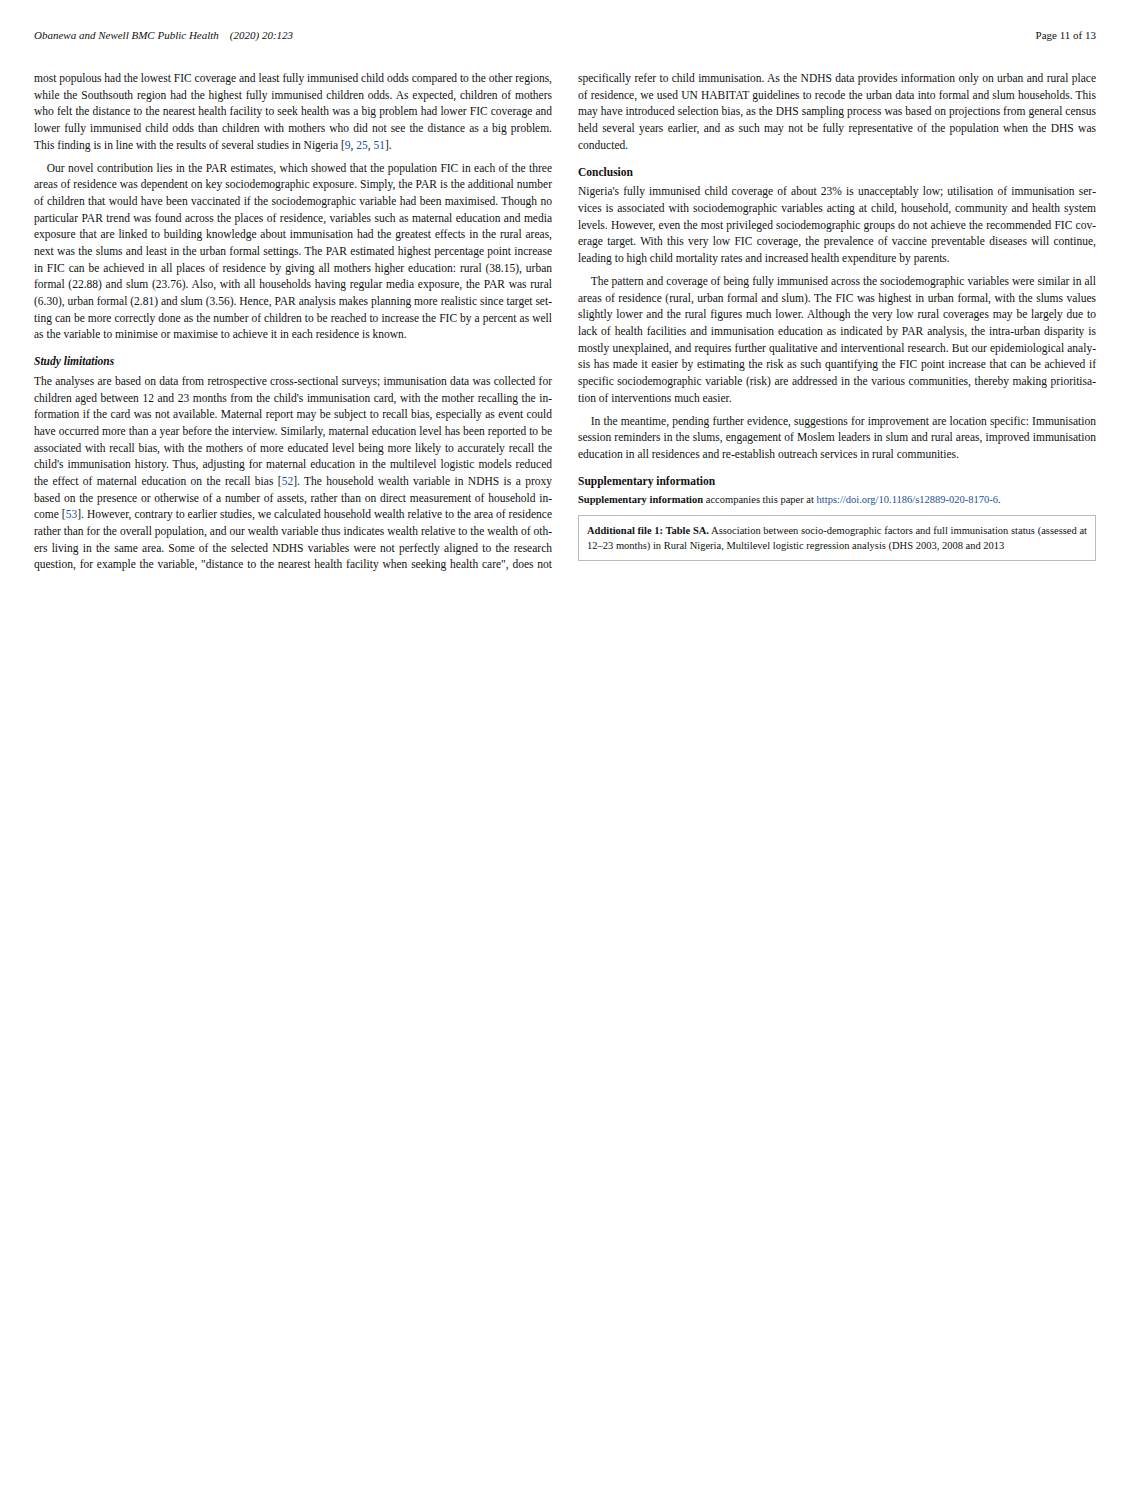Obanewa and Newell BMC Public Health (2020) 20:123
Page 11 of 13
most populous had the lowest FIC coverage and least fully immunised child odds compared to the other regions, while the Southsouth region had the highest fully immunised children odds. As expected, children of mothers who felt the distance to the nearest health facility to seek health was a big problem had lower FIC coverage and lower fully immunised child odds than children with mothers who did not see the distance as a big problem. This finding is in line with the results of several studies in Nigeria [9, 25, 51].
Our novel contribution lies in the PAR estimates, which showed that the population FIC in each of the three areas of residence was dependent on key sociodemographic exposure. Simply, the PAR is the additional number of children that would have been vaccinated if the sociodemographic variable had been maximised. Though no particular PAR trend was found across the places of residence, variables such as maternal education and media exposure that are linked to building knowledge about immunisation had the greatest effects in the rural areas, next was the slums and least in the urban formal settings. The PAR estimated highest percentage point increase in FIC can be achieved in all places of residence by giving all mothers higher education: rural (38.15), urban formal (22.88) and slum (23.76). Also, with all households having regular media exposure, the PAR was rural (6.30), urban formal (2.81) and slum (3.56). Hence, PAR analysis makes planning more realistic since target setting can be more correctly done as the number of children to be reached to increase the FIC by a percent as well as the variable to minimise or maximise to achieve it in each residence is known.
Study limitations
The analyses are based on data from retrospective cross-sectional surveys; immunisation data was collected for children aged between 12 and 23 months from the child's immunisation card, with the mother recalling the information if the card was not available. Maternal report may be subject to recall bias, especially as event could have occurred more than a year before the interview. Similarly, maternal education level has been reported to be associated with recall bias, with the mothers of more educated level being more likely to accurately recall the child's immunisation history. Thus, adjusting for maternal education in the multilevel logistic models reduced the effect of maternal education on the recall bias [52]. The household wealth variable in NDHS is a proxy based on the presence or otherwise of a number of assets, rather than on direct measurement of household income [53]. However, contrary to earlier studies, we calculated household wealth relative to the area of residence rather than for the overall population, and our wealth variable thus indicates wealth relative to the wealth of others living in the same area. Some of the selected NDHS variables were not perfectly aligned to the research question, for example the variable, "distance to the nearest health facility when seeking health care", does not specifically refer to child immunisation. As the NDHS data provides information only on urban and rural place of residence, we used UN HABITAT guidelines to recode the urban data into formal and slum households. This may have introduced selection bias, as the DHS sampling process was based on projections from general census held several years earlier, and as such may not be fully representative of the population when the DHS was conducted.
Conclusion
Nigeria's fully immunised child coverage of about 23% is unacceptably low; utilisation of immunisation services is associated with sociodemographic variables acting at child, household, community and health system levels. However, even the most privileged sociodemographic groups do not achieve the recommended FIC coverage target. With this very low FIC coverage, the prevalence of vaccine preventable diseases will continue, leading to high child mortality rates and increased health expenditure by parents.
The pattern and coverage of being fully immunised across the sociodemographic variables were similar in all areas of residence (rural, urban formal and slum). The FIC was highest in urban formal, with the slums values slightly lower and the rural figures much lower. Although the very low rural coverages may be largely due to lack of health facilities and immunisation education as indicated by PAR analysis, the intra-urban disparity is mostly unexplained, and requires further qualitative and interventional research. But our epidemiological analysis has made it easier by estimating the risk as such quantifying the FIC point increase that can be achieved if specific sociodemographic variable (risk) are addressed in the various communities, thereby making prioritisation of interventions much easier.
In the meantime, pending further evidence, suggestions for improvement are location specific: Immunisation session reminders in the slums, engagement of Moslem leaders in slum and rural areas, improved immunisation education in all residences and re-establish outreach services in rural communities.
Supplementary information
Supplementary information accompanies this paper at https://doi.org/10.1186/s12889-020-8170-6.
Additional file 1: Table SA. Association between socio-demographic factors and full immunisation status (assessed at 12–23 months) in Rural Nigeria, Multilevel logistic regression analysis (DHS 2003, 2008 and 2013